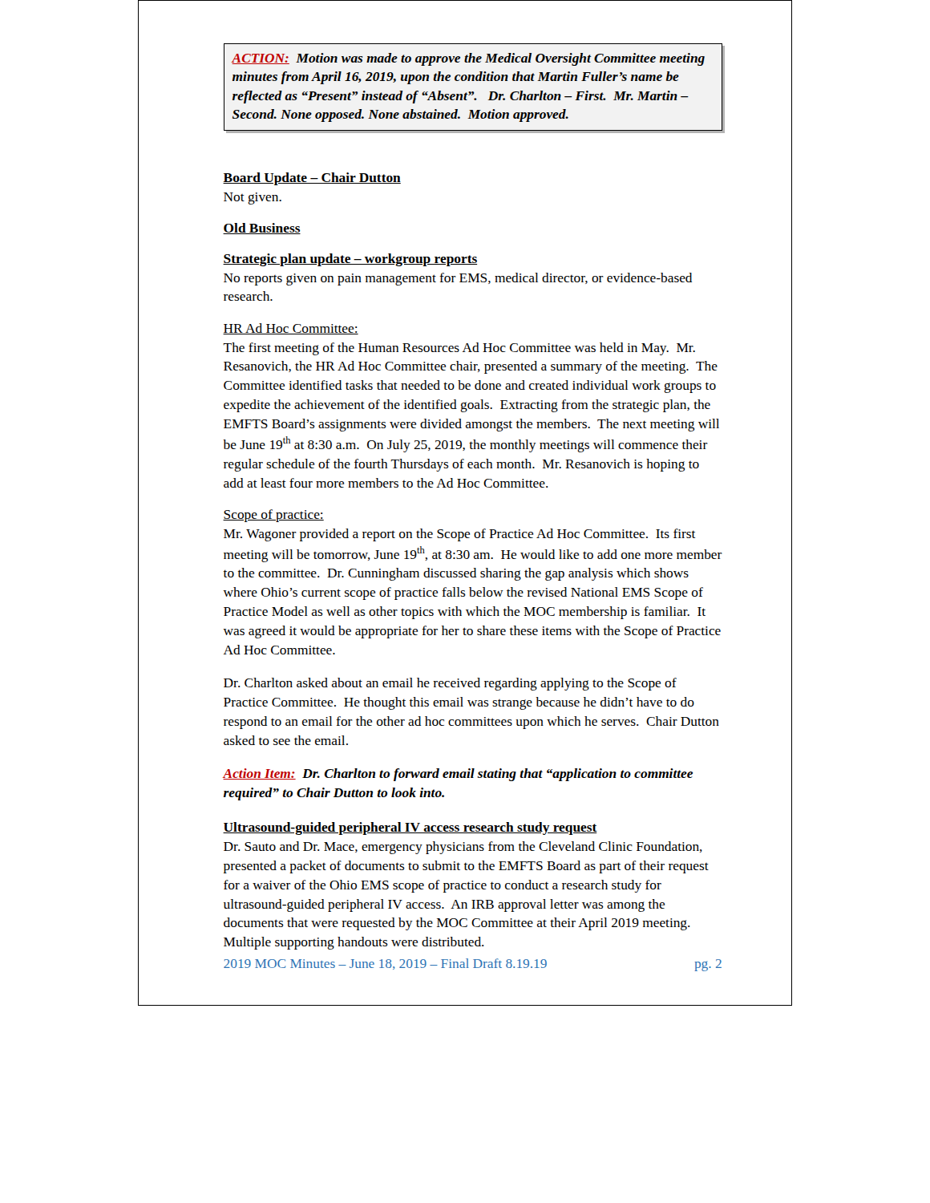ACTION: Motion was made to approve the Medical Oversight Committee meeting minutes from April 16, 2019, upon the condition that Martin Fuller’s name be reflected as “Present” instead of “Absent”. Dr. Charlton – First. Mr. Martin – Second. None opposed. None abstained. Motion approved.
Board Update – Chair Dutton
Not given.
Old Business
Strategic plan update – workgroup reports
No reports given on pain management for EMS, medical director, or evidence-based research.
HR Ad Hoc Committee:
The first meeting of the Human Resources Ad Hoc Committee was held in May. Mr. Resanovich, the HR Ad Hoc Committee chair, presented a summary of the meeting. The Committee identified tasks that needed to be done and created individual work groups to expedite the achievement of the identified goals. Extracting from the strategic plan, the EMFTS Board’s assignments were divided amongst the members. The next meeting will be June 19th at 8:30 a.m. On July 25, 2019, the monthly meetings will commence their regular schedule of the fourth Thursdays of each month. Mr. Resanovich is hoping to add at least four more members to the Ad Hoc Committee.
Scope of practice:
Mr. Wagoner provided a report on the Scope of Practice Ad Hoc Committee. Its first meeting will be tomorrow, June 19th, at 8:30 am. He would like to add one more member to the committee. Dr. Cunningham discussed sharing the gap analysis which shows where Ohio’s current scope of practice falls below the revised National EMS Scope of Practice Model as well as other topics with which the MOC membership is familiar. It was agreed it would be appropriate for her to share these items with the Scope of Practice Ad Hoc Committee.
Dr. Charlton asked about an email he received regarding applying to the Scope of Practice Committee. He thought this email was strange because he didn’t have to do respond to an email for the other ad hoc committees upon which he serves. Chair Dutton asked to see the email.
Action Item: Dr. Charlton to forward email stating that “application to committee required” to Chair Dutton to look into.
Ultrasound-guided peripheral IV access research study request
Dr. Sauto and Dr. Mace, emergency physicians from the Cleveland Clinic Foundation, presented a packet of documents to submit to the EMFTS Board as part of their request for a waiver of the Ohio EMS scope of practice to conduct a research study for ultrasound-guided peripheral IV access. An IRB approval letter was among the documents that were requested by the MOC Committee at their April 2019 meeting. Multiple supporting handouts were distributed.
2019 MOC Minutes – June 18, 2019 – Final Draft 8.19.19 pg. 2